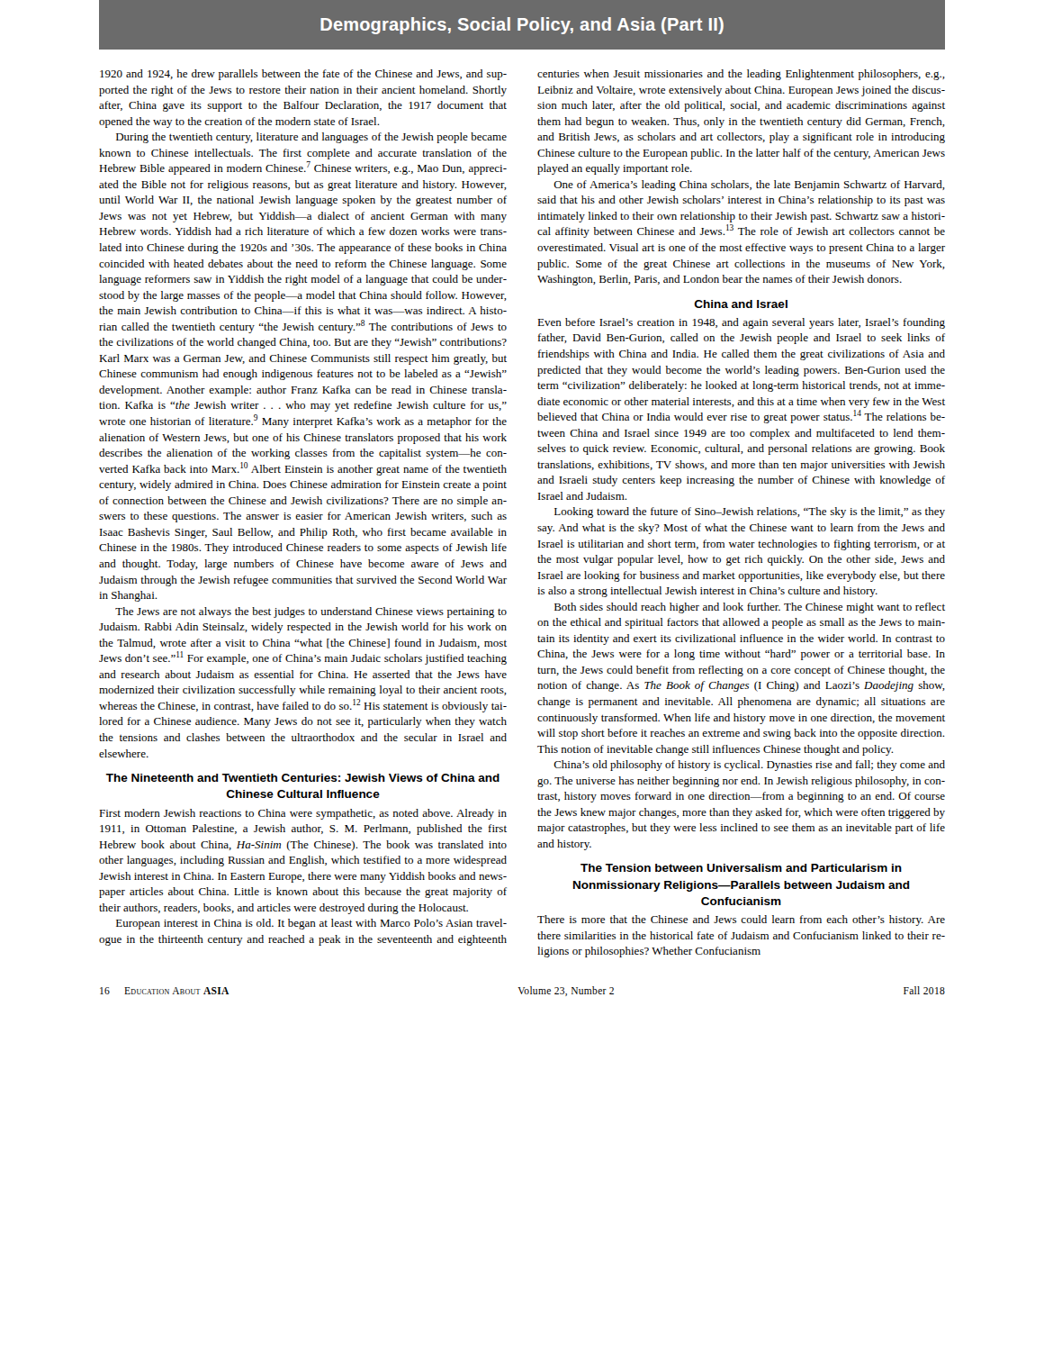Demographics, Social Policy, and Asia (Part II)
1920 and 1924, he drew parallels between the fate of the Chinese and Jews, and supported the right of the Jews to restore their nation in their ancient homeland. Shortly after, China gave its support to the Balfour Declaration, the 1917 document that opened the way to the creation of the modern state of Israel.
During the twentieth century, literature and languages of the Jewish people became known to Chinese intellectuals. The first complete and accurate translation of the Hebrew Bible appeared in modern Chinese.7 Chinese writers, e.g., Mao Dun, appreciated the Bible not for religious reasons, but as great literature and history. However, until World War II, the national Jewish language spoken by the greatest number of Jews was not yet Hebrew, but Yiddish—a dialect of ancient German with many Hebrew words. Yiddish had a rich literature of which a few dozen works were translated into Chinese during the 1920s and ’30s. The appearance of these books in China coincided with heated debates about the need to reform the Chinese language. Some language reformers saw in Yiddish the right model of a language that could be understood by the large masses of the people—a model that China should follow. However, the main Jewish contribution to China—if this is what it was—was indirect. A historian called the twentieth century “the Jewish century.”8 The contributions of Jews to the civilizations of the world changed China, too. But are they “Jewish” contributions? Karl Marx was a German Jew, and Chinese Communists still respect him greatly, but Chinese communism had enough indigenous features not to be labeled as a “Jewish” development. Another example: author Franz Kafka can be read in Chinese translation. Kafka is “the Jewish writer . . . who may yet redefine Jewish culture for us,” wrote one historian of literature.9 Many interpret Kafka’s work as a metaphor for the alienation of Western Jews, but one of his Chinese translators proposed that his work describes the alienation of the working classes from the capitalist system—he converted Kafka back into Marx.10 Albert Einstein is another great name of the twentieth century, widely admired in China. Does Chinese admiration for Einstein create a point of connection between the Chinese and Jewish civilizations? There are no simple answers to these questions. The answer is easier for American Jewish writers, such as Isaac Bashevis Singer, Saul Bellow, and Philip Roth, who first became available in Chinese in the 1980s. They introduced Chinese readers to some aspects of Jewish life and thought. Today, large numbers of Chinese have become aware of Jews and Judaism through the Jewish refugee communities that survived the Second World War in Shanghai.
The Jews are not always the best judges to understand Chinese views pertaining to Judaism. Rabbi Adin Steinsalz, widely respected in the Jewish world for his work on the Talmud, wrote after a visit to China “what [the Chinese] found in Judaism, most Jews don’t see.”11 For example, one of China’s main Judaic scholars justified teaching and research about Judaism as essential for China. He asserted that the Jews have modernized their civilization successfully while remaining loyal to their ancient roots, whereas the Chinese, in contrast, have failed to do so.12 His statement is obviously tailored for a Chinese audience. Many Jews do not see it, particularly when they watch the tensions and clashes between the ultraorthodox and the secular in Israel and elsewhere.
The Nineteenth and Twentieth Centuries: Jewish Views of China and Chinese Cultural Influence
First modern Jewish reactions to China were sympathetic, as noted above. Already in 1911, in Ottoman Palestine, a Jewish author, S. M. Perlmann, published the first Hebrew book about China, Ha-Sinim (The Chinese). The book was translated into other languages, including Russian and English, which testified to a more widespread Jewish interest in China. In Eastern Europe, there were many Yiddish books and newspaper articles about China. Little is known about this because the great majority of their authors, readers, books, and articles were destroyed during the Holocaust.
European interest in China is old. It began at least with Marco Polo’s Asian travelogue in the thirteenth century and reached a peak in the seventeenth and eighteenth centuries when Jesuit missionaries and the leading Enlightenment philosophers, e.g., Leibniz and Voltaire, wrote extensively about China. European Jews joined the discussion much later, after the old political, social, and academic discriminations against them had begun to weaken. Thus, only in the twentieth century did German, French, and British Jews, as scholars and art collectors, play a significant role in introducing Chinese culture to the European public. In the latter half of the century, American Jews played an equally important role.
One of America’s leading China scholars, the late Benjamin Schwartz of Harvard, said that his and other Jewish scholars’ interest in China’s relationship to its past was intimately linked to their own relationship to their Jewish past. Schwartz saw a historical affinity between Chinese and Jews.13 The role of Jewish art collectors cannot be overestimated. Visual art is one of the most effective ways to present China to a larger public. Some of the great Chinese art collections in the museums of New York, Washington, Berlin, Paris, and London bear the names of their Jewish donors.
China and Israel
Even before Israel’s creation in 1948, and again several years later, Israel’s founding father, David Ben-Gurion, called on the Jewish people and Israel to seek links of friendships with China and India. He called them the great civilizations of Asia and predicted that they would become the world’s leading powers. Ben-Gurion used the term “civilization” deliberately: he looked at long-term historical trends, not at immediate economic or other material interests, and this at a time when very few in the West believed that China or India would ever rise to great power status.14 The relations between China and Israel since 1949 are too complex and multifaceted to lend themselves to quick review. Economic, cultural, and personal relations are growing. Book translations, exhibitions, TV shows, and more than ten major universities with Jewish and Israeli study centers keep increasing the number of Chinese with knowledge of Israel and Judaism.
Looking toward the future of Sino–Jewish relations, “The sky is the limit,” as they say. And what is the sky? Most of what the Chinese want to learn from the Jews and Israel is utilitarian and short term, from water technologies to fighting terrorism, or at the most vulgar popular level, how to get rich quickly. On the other side, Jews and Israel are looking for business and market opportunities, like everybody else, but there is also a strong intellectual Jewish interest in China’s culture and history.
Both sides should reach higher and look further. The Chinese might want to reflect on the ethical and spiritual factors that allowed a people as small as the Jews to maintain its identity and exert its civilizational influence in the wider world. In contrast to China, the Jews were for a long time without “hard” power or a territorial base. In turn, the Jews could benefit from reflecting on a core concept of Chinese thought, the notion of change. As The Book of Changes (I Ching) and Laozi’s Daodejing show, change is permanent and inevitable. All phenomena are dynamic; all situations are continuously transformed. When life and history move in one direction, the movement will stop short before it reaches an extreme and swing back into the opposite direction. This notion of inevitable change still influences Chinese thought and policy.
China’s old philosophy of history is cyclical. Dynasties rise and fall; they come and go. The universe has neither beginning nor end. In Jewish religious philosophy, in contrast, history moves forward in one direction—from a beginning to an end. Of course the Jews knew major changes, more than they asked for, which were often triggered by major catastrophes, but they were less inclined to see them as an inevitable part of life and history.
The Tension between Universalism and Particularism in Nonmissionary Religions—Parallels between Judaism and Confucianism
There is more that the Chinese and Jews could learn from each other’s history. Are there similarities in the historical fate of Judaism and Confucianism linked to their religions or philosophies? Whether Confucianism
16 Education About ASIA
Volume 23, Number 2
Fall 2018